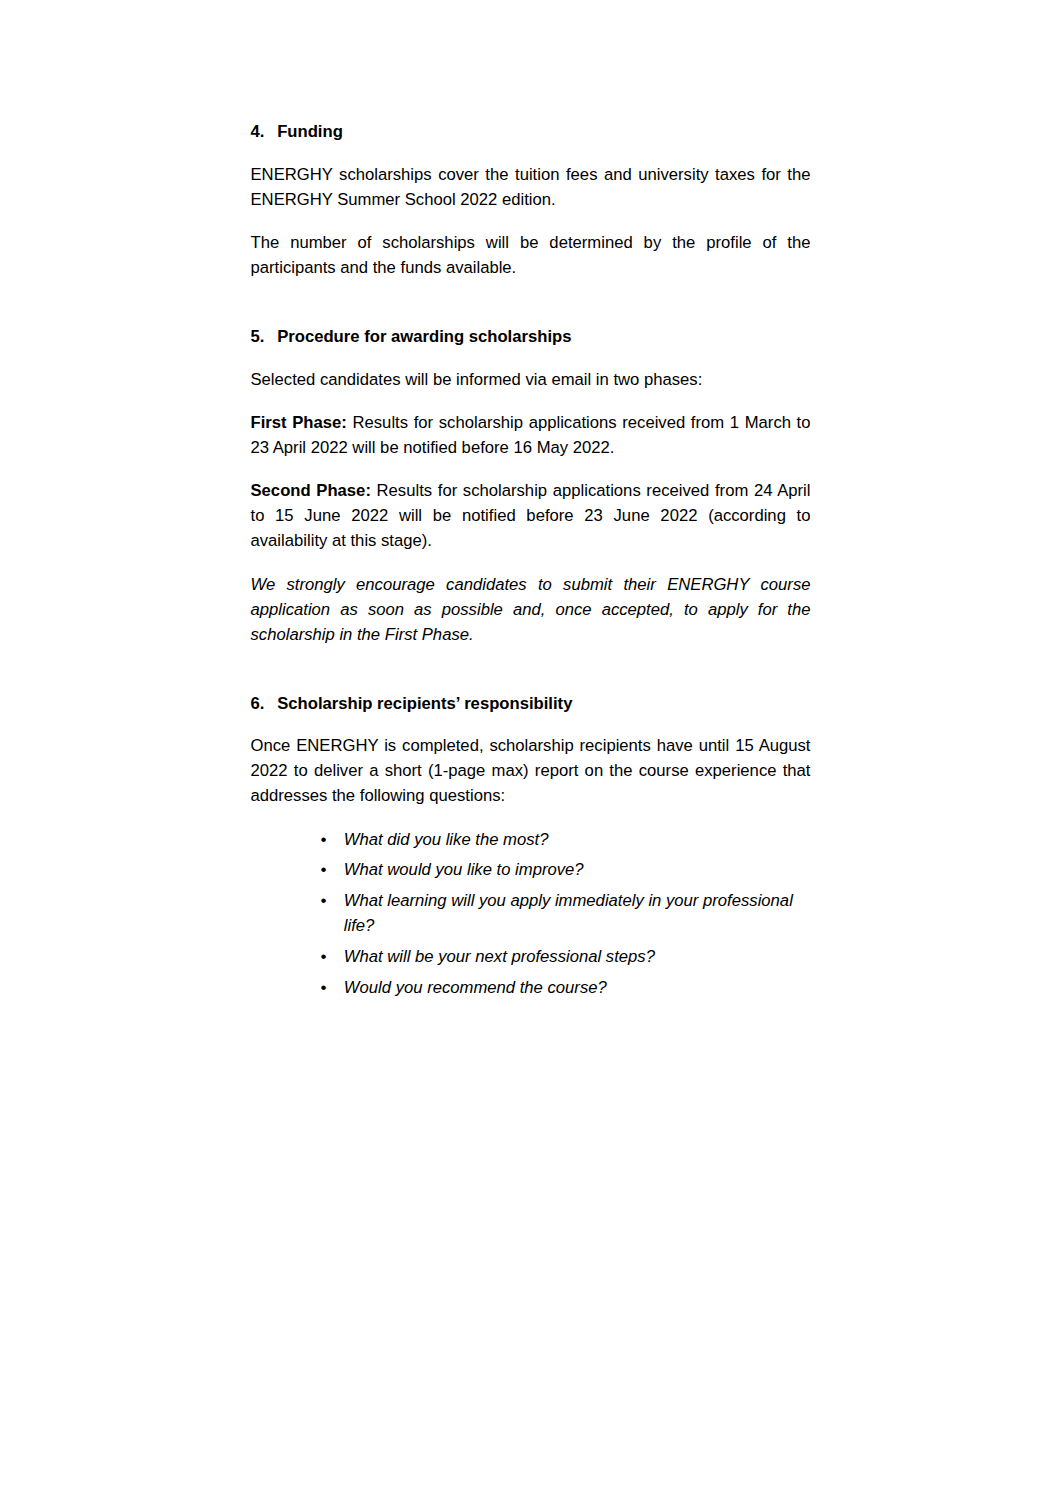4. Funding
ENERGHY scholarships cover the tuition fees and university taxes for the ENERGHY Summer School 2022 edition.
The number of scholarships will be determined by the profile of the participants and the funds available.
5. Procedure for awarding scholarships
Selected candidates will be informed via email in two phases:
First Phase: Results for scholarship applications received from 1 March to 23 April 2022 will be notified before 16 May 2022.
Second Phase: Results for scholarship applications received from 24 April to 15 June 2022 will be notified before 23 June 2022 (according to availability at this stage).
We strongly encourage candidates to submit their ENERGHY course application as soon as possible and, once accepted, to apply for the scholarship in the First Phase.
6. Scholarship recipients’ responsibility
Once ENERGHY is completed, scholarship recipients have until 15 August 2022 to deliver a short (1-page max) report on the course experience that addresses the following questions:
What did you like the most?
What would you like to improve?
What learning will you apply immediately in your professional life?
What will be your next professional steps?
Would you recommend the course?